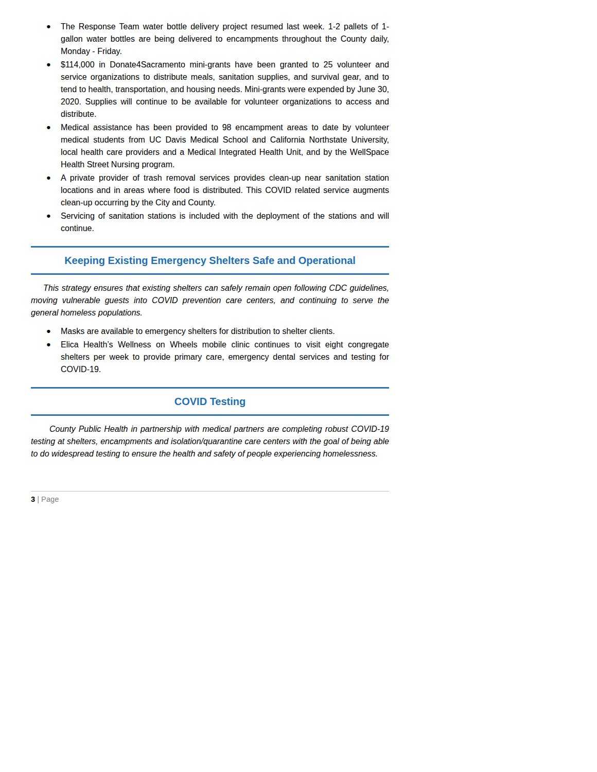The Response Team water bottle delivery project resumed last week. 1-2 pallets of 1-gallon water bottles are being delivered to encampments throughout the County daily, Monday - Friday.
$114,000 in Donate4Sacramento mini-grants have been granted to 25 volunteer and service organizations to distribute meals, sanitation supplies, and survival gear, and to tend to health, transportation, and housing needs. Mini-grants were expended by June 30, 2020. Supplies will continue to be available for volunteer organizations to access and distribute.
Medical assistance has been provided to 98 encampment areas to date by volunteer medical students from UC Davis Medical School and California Northstate University, local health care providers and a Medical Integrated Health Unit, and by the WellSpace Health Street Nursing program.
A private provider of trash removal services provides clean-up near sanitation station locations and in areas where food is distributed. This COVID related service augments clean-up occurring by the City and County.
Servicing of sanitation stations is included with the deployment of the stations and will continue.
Keeping Existing Emergency Shelters Safe and Operational
This strategy ensures that existing shelters can safely remain open following CDC guidelines, moving vulnerable guests into COVID prevention care centers, and continuing to serve the general homeless populations.
Masks are available to emergency shelters for distribution to shelter clients.
Elica Health’s Wellness on Wheels mobile clinic continues to visit eight congregate shelters per week to provide primary care, emergency dental services and testing for COVID-19.
COVID Testing
County Public Health in partnership with medical partners are completing robust COVID-19 testing at shelters, encampments and isolation/quarantine care centers with the goal of being able to do widespread testing to ensure the health and safety of people experiencing homelessness.
3 | Page